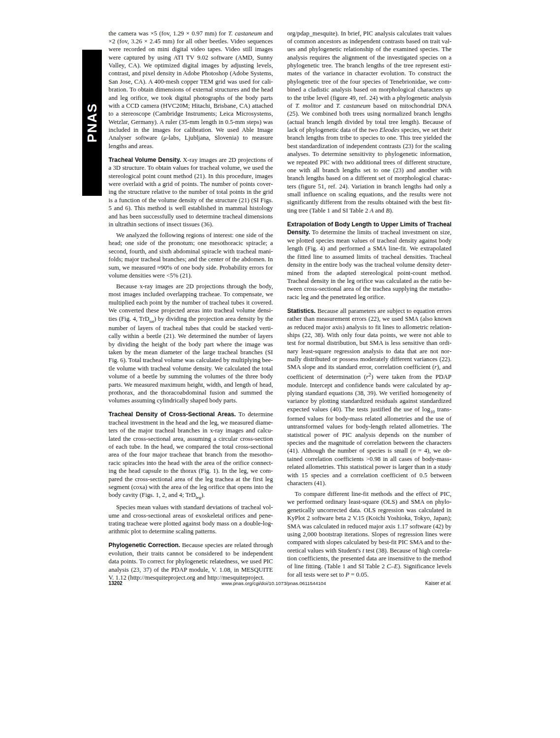PNAS
the camera was ×5 (fov, 1.29 × 0.97 mm) for T. castaneum and ×2 (fov, 3.26 × 2.45 mm) for all other beetles. Video sequences were recorded on mini digital video tapes. Video still images were captured by using ATI TV 9.02 software (AMD, Sunny Valley, CA). We optimized digital images by adjusting levels, contrast, and pixel density in Adobe Photoshop (Adobe Systems, San Jose, CA). A 400-mesh copper TEM grid was used for calibration. To obtain dimensions of external structures and the head and leg orifice, we took digital photographs of the body parts with a CCD camera (HVC20M; Hitachi, Brisbane, CA) attached to a stereoscope (Cambridge Instruments; Leica Microsystems, Wetzlar, Germany). A ruler (35-mm length in 0.5-mm steps) was included in the images for calibration. We used Able Image Analyser software (μ-labs, Ljubljana, Slovenia) to measure lengths and areas.
Tracheal Volume Density.
X-ray images are 2D projections of a 3D structure. To obtain values for tracheal volume, we used the stereological point count method (21). In this procedure, images were overlaid with a grid of points. The number of points covering the structure relative to the number of total points in the grid is a function of the volume density of the structure (21) (SI Figs. 5 and 6). This method is well established in mammal histology and has been successfully used to determine tracheal dimensions in ultrathin sections of insect tissues (36).
We analyzed the following regions of interest: one side of the head; one side of the pronotum; one mesothoracic spiracle; a second, fourth, and sixth abdominal spiracle with tracheal manifolds; major tracheal branches; and the center of the abdomen. In sum, we measured ≈90% of one body side. Probability errors for volume densities were <5% (21).
Because x-ray images are 2D projections through the body, most images included overlapping tracheae. To compensate, we multiplied each point by the number of tracheal tubes it covered. We converted these projected areas into tracheal volume densities (Fig. 4, TrDtot) by dividing the projection area density by the number of layers of tracheal tubes that could be stacked vertically within a beetle (21). We determined the number of layers by dividing the height of the body part where the image was taken by the mean diameter of the large tracheal branches (SI Fig. 6). Total tracheal volume was calculated by multiplying beetle volume with tracheal volume density. We calculated the total volume of a beetle by summing the volumes of the three body parts. We measured maximum height, width, and length of head, prothorax, and the thoracoabdominal fusion and summed the volumes assuming cylindrically shaped body parts.
Tracheal Density of Cross-Sectional Areas.
To determine tracheal investment in the head and the leg, we measured diameters of the major tracheal branches in x-ray images and calculated the cross-sectional area, assuming a circular cross-section of each tube. In the head, we compared the total cross-sectional area of the four major tracheae that branch from the mesothoracic spiracles into the head with the area of the orifice connecting the head capsule to the thorax (Fig. 1). In the leg, we compared the cross-sectional area of the leg trachea at the first leg segment (coxa) with the area of the leg orifice that opens into the body cavity (Figs. 1, 2, and 4; TrDleg).
Species mean values with standard deviations of tracheal volume and cross-sectional areas of exoskeletal orifices and penetrating tracheae were plotted against body mass on a double-logarithmic plot to determine scaling patterns.
Phylogenetic Correction.
Because species are related through evolution, their traits cannot be considered to be independent data points. To correct for phylogenetic relatedness, we used PIC analysis (23, 37) of the PDAP module, V. 1.08, in MESQUITE V. 1.12 (http://mesquiteproject.org and http://mesquiteproject.
org/pdap_mesquite). In brief, PIC analysis calculates trait values of common ancestors as independent contrasts based on trait values and phylogenetic relationship of the examined species. The analysis requires the alignment of the investigated species on a phylogenetic tree. The branch lengths of the tree represent estimates of the variance in character evolution. To construct the phylogenetic tree of the four species of Tenebrionidae, we combined a cladistic analysis based on morphological characters up to the tribe level (figure 49, ref. 24) with a phylogenetic analysis of T. molitor and T. castaneum based on mitochondrial DNA (25). We combined both trees using normalized branch lengths (actual branch length divided by total tree length). Because of lack of phylogenetic data of the two Eleodes species, we set their branch lengths from tribe to species to one. This tree yielded the best standardization of independent contrasts (23) for the scaling analyses. To determine sensitivity to phylogenetic information, we repeated PIC with two additional trees of different structure, one with all branch lengths set to one (23) and another with branch lengths based on a different set of morphological characters (figure 51, ref. 24). Variation in branch lengths had only a small influence on scaling equations, and the results were not significantly different from the results obtained with the best fitting tree (Table 1 and SI Table 2 A and B).
Extrapolation of Body Length to Upper Limits of Tracheal Density.
To determine the limits of tracheal investment on size, we plotted species mean values of tracheal density against body length (Fig. 4) and performed a SMA line-fit. We extrapolated the fitted line to assumed limits of tracheal densities. Tracheal density in the entire body was the tracheal volume density determined from the adapted stereological point-count method. Tracheal density in the leg orifice was calculated as the ratio between cross-sectional area of the trachea supplying the metathoracic leg and the penetrated leg orifice.
Statistics.
Because all parameters are subject to equation errors rather than measurement errors (22), we used SMA (also known as reduced major axis) analysis to fit lines to allometric relationships (22, 38). With only four data points, we were not able to test for normal distribution, but SMA is less sensitive than ordinary least-square regression analysis to data that are not normally distributed or possess moderately different variances (22). SMA slope and its standard error, correlation coefficient (r), and coefficient of determination (r2) were taken from the PDAP module. Intercept and confidence bands were calculated by applying standard equations (38, 39). We verified homogeneity of variance by plotting standardized residuals against standardized expected values (40). The tests justified the use of log10 transformed values for body-mass related allometries and the use of untransformed values for body-length related allometries. The statistical power of PIC analysis depends on the number of species and the magnitude of correlation between the characters (41). Although the number of species is small (n = 4), we obtained correlation coefficients >0.98 in all cases of body-mass-related allometries. This statistical power is larger than in a study with 15 species and a correlation coefficient of 0.5 between characters (41).
To compare different line-fit methods and the effect of PIC, we performed ordinary least-square (OLS) and SMA on phylogenetically uncorrected data. OLS regression was calculated in KyPlot 2 software beta 2 V.15 (Koichi Yoshioka, Tokyo, Japan); SMA was calculated in reduced major axis 1.17 software (42) by using 2,000 bootstrap iterations. Slopes of regression lines were compared with slopes calculated by best-fit PIC SMA and to theoretical values with Student's t test (38). Because of high correlation coefficients, the presented data are insensitive to the method of line fitting. (Table 1 and SI Table 2 C–E). Significance levels for all tests were set to P = 0.05.
13202
www.pnas.org/cgi/doi/10.1073/pnas.0611544104
Kaiser et al.